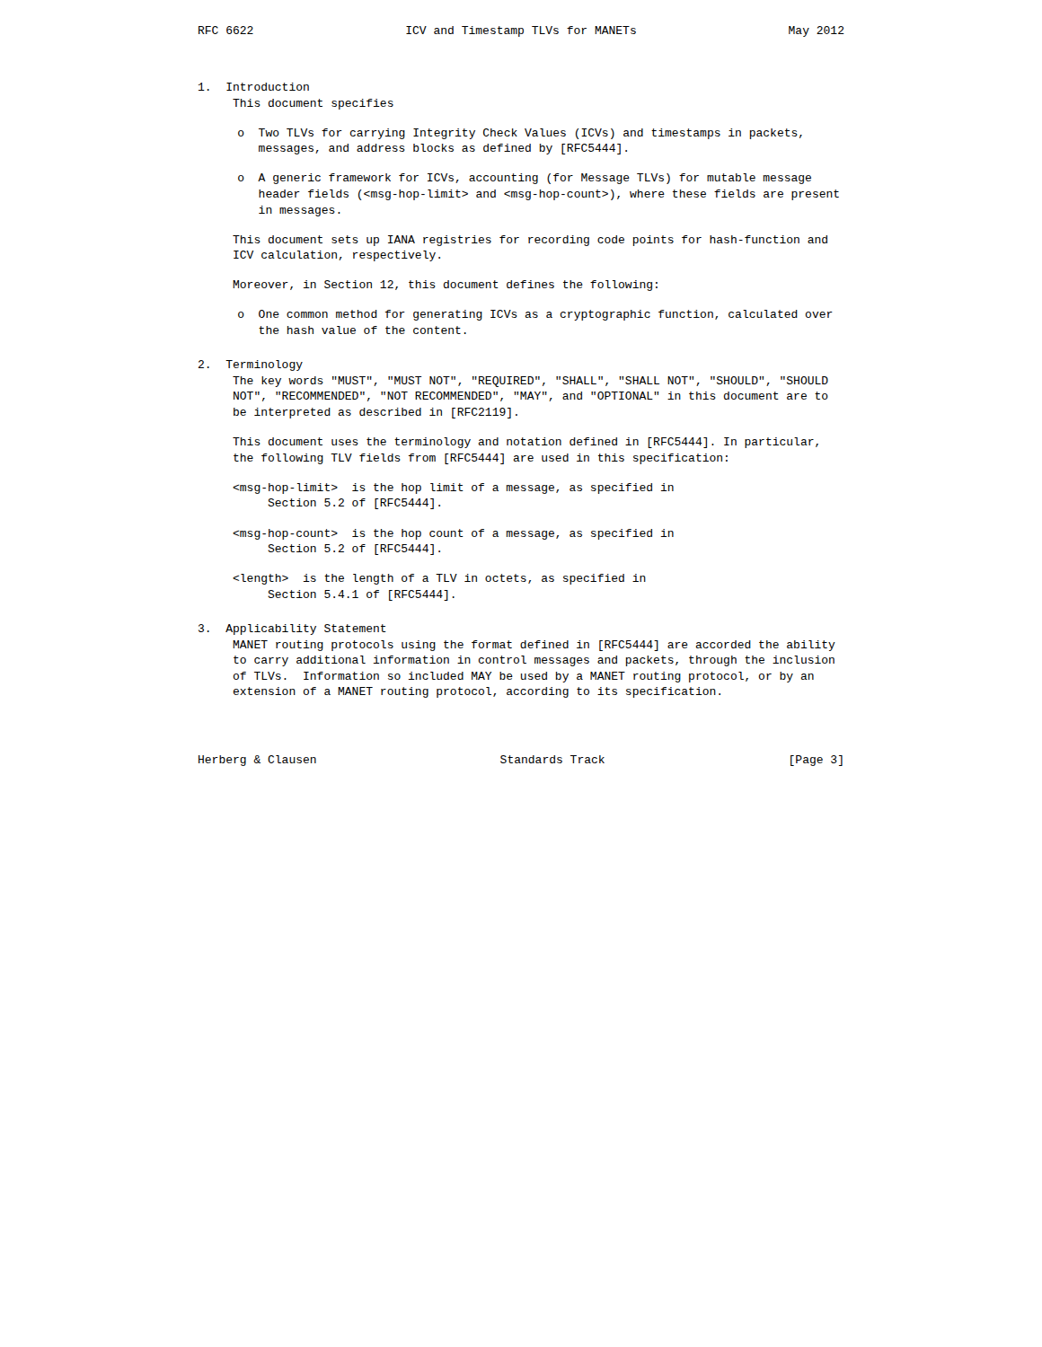RFC 6622 ICV and Timestamp TLVs for MANETs May 2012
1. Introduction
This document specifies
Two TLVs for carrying Integrity Check Values (ICVs) and timestamps in packets, messages, and address blocks as defined by [RFC5444].
A generic framework for ICVs, accounting (for Message TLVs) for mutable message header fields (<msg-hop-limit> and <msg-hop-count>), where these fields are present in messages.
This document sets up IANA registries for recording code points for hash-function and ICV calculation, respectively.
Moreover, in Section 12, this document defines the following:
One common method for generating ICVs as a cryptographic function, calculated over the hash value of the content.
2. Terminology
The key words "MUST", "MUST NOT", "REQUIRED", "SHALL", "SHALL NOT", "SHOULD", "SHOULD NOT", "RECOMMENDED", "NOT RECOMMENDED", "MAY", and "OPTIONAL" in this document are to be interpreted as described in [RFC2119].
This document uses the terminology and notation defined in [RFC5444]. In particular, the following TLV fields from [RFC5444] are used in this specification:
<msg-hop-limit> is the hop limit of a message, as specified in
Section 5.2 of [RFC5444].
<msg-hop-count> is the hop count of a message, as specified in
Section 5.2 of [RFC5444].
<length> is the length of a TLV in octets, as specified in
Section 5.4.1 of [RFC5444].
3. Applicability Statement
MANET routing protocols using the format defined in [RFC5444] are accorded the ability to carry additional information in control messages and packets, through the inclusion of TLVs. Information so included MAY be used by a MANET routing protocol, or by an extension of a MANET routing protocol, according to its specification.
Herberg & Clausen Standards Track [Page 3]